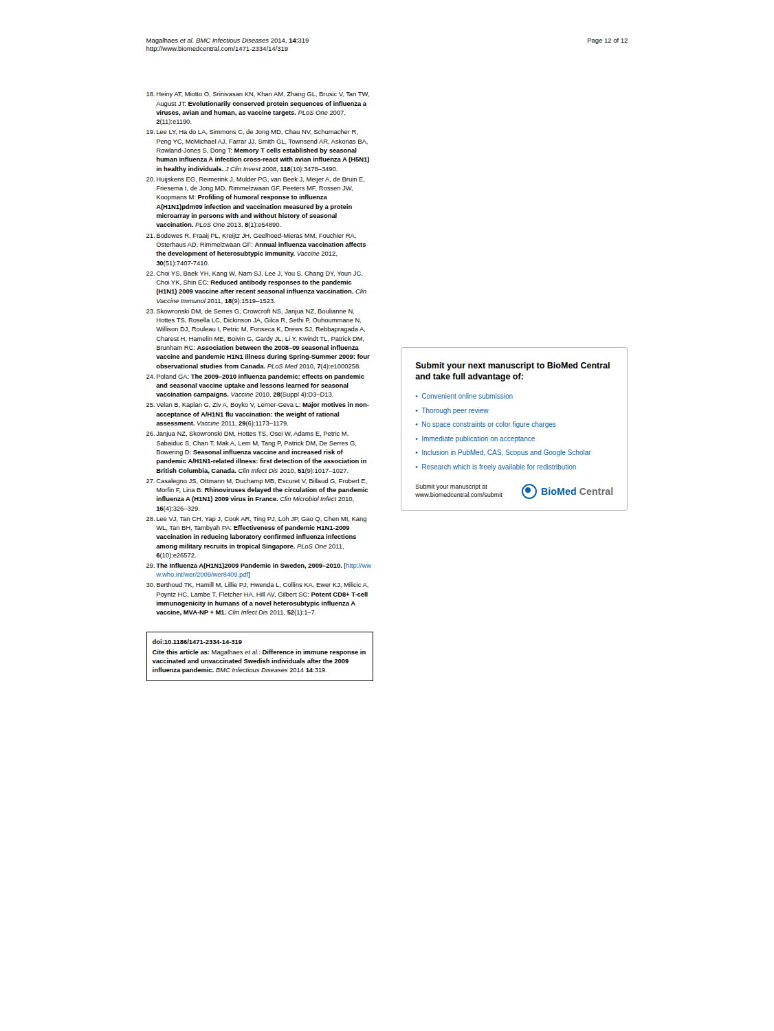Magalhaes et al. BMC Infectious Diseases 2014, 14:319
http://www.biomedcentral.com/1471-2334/14/319
Page 12 of 12
18. Heiny AT, Miotto O, Srinivasan KN, Khan AM, Zhang GL, Brusic V, Tan TW, August JT: Evolutionarily conserved protein sequences of influenza a viruses, avian and human, as vaccine targets. PLoS One 2007, 2(11):e1190.
19. Lee LY, Ha do LA, Simmons C, de Jong MD, Chau NV, Schumacher R, Peng YC, McMichael AJ, Farrar JJ, Smith GL, Townsend AR, Askonas BA, Rowland-Jones S, Dong T: Memory T cells established by seasonal human influenza A infection cross-react with avian influenza A (H5N1) in healthy individuals. J Clin Invest 2008, 118(10):3478–3490.
20. Huijskens EG, Reimerink J, Mulder PG, van Beek J, Meijer A, de Bruin E, Friesema I, de Jong MD, Rimmelzwaan GF, Peeters MF, Rossen JW, Koopmans M: Profiling of humoral response to influenza A(H1N1)pdm09 infection and vaccination measured by a protein microarray in persons with and without history of seasonal vaccination. PLoS One 2013, 8(1):e54890.
21. Bodewes R, Fraaij PL, Kreijtz JH, Geelhoed-Mieras MM, Fouchier RA, Osterhaus AD, Rimmelzwaan GF: Annual influenza vaccination affects the development of heterosubtypic immunity. Vaccine 2012, 30(51):7407-7410.
22. Choi YS, Baek YH, Kang W, Nam SJ, Lee J, You S, Chang DY, Youn JC, Choi YK, Shin EC: Reduced antibody responses to the pandemic (H1N1) 2009 vaccine after recent seasonal influenza vaccination. Clin Vaccine Immunol 2011, 18(9):1519–1523.
23. Skowronski DM, de Serres G, Crowcroft NS, Janjua NZ, Boulianne N, Hottes TS, Rosella LC, Dickinson JA, Gilca R, Sethi P, Ouhoummane N, Willison DJ, Rouleau I, Petric M, Fonseca K, Drews SJ, Rebbapragada A, Charest H, Hamelin ME, Boivin G, Gardy JL, Li Y, Kwindt TL, Patrick DM, Brunham RC: Association between the 2008–09 seasonal influenza vaccine and pandemic H1N1 illness during Spring-Summer 2009: four observational studies from Canada. PLoS Med 2010, 7(4):e1000258.
24. Poland GA: The 2009–2010 influenza pandemic: effects on pandemic and seasonal vaccine uptake and lessons learned for seasonal vaccination campaigns. Vaccine 2010, 28(Suppl 4):D3–D13.
25. Velan B, Kaplan G, Ziv A, Boyko V, Lerner-Geva L: Major motives in non-acceptance of A/H1N1 flu vaccination: the weight of rational assessment. Vaccine 2011, 29(6):1173–1179.
26. Janjua NZ, Skowronski DM, Hottes TS, Osei W, Adams E, Petric M, Sabaiduc S, Chan T, Mak A, Lem M, Tang P, Patrick DM, De Serres G, Bowering D: Seasonal influenza vaccine and increased risk of pandemic A/H1N1-related illness: first detection of the association in British Columbia, Canada. Clin Infect Dis 2010, 51(9):1017–1027.
27. Casalegno JS, Ottmann M, Duchamp MB, Escuret V, Billaud G, Frobert E, Morfin F, Lina B: Rhinoviruses delayed the circulation of the pandemic influenza A (H1N1) 2009 virus in France. Clin Microbiol Infect 2010, 16(4):326–329.
28. Lee VJ, Tan CH, Yap J, Cook AR, Ting PJ, Loh JP, Gao Q, Chen MI, Kang WL, Tan BH, Tambyah PA: Effectiveness of pandemic H1N1-2009 vaccination in reducing laboratory confirmed influenza infections among military recruits in tropical Singapore. PLoS One 2011, 6(10):e26572.
29. The Influenza A(H1N1)2009 Pandemic in Sweden, 2009–2010. [http://www.who.int/wer/2009/wer8409.pdf]
30. Berthoud TK, Hamill M, Lillie PJ, Hwenda L, Collins KA, Ewer KJ, Milicic A, Poyntz HC, Lambe T, Fletcher HA, Hill AV, Gilbert SC: Potent CD8+ T-cell immunogenicity in humans of a novel heterosubtypic influenza A vaccine, MVA-NP + M1. Clin Infect Dis 2011, 52(1):1–7.
doi:10.1186/1471-2334-14-319
Cite this article as: Magalhaes et al.: Difference in immune response in vaccinated and unvaccinated Swedish individuals after the 2009 influenza pandemic. BMC Infectious Diseases 2014 14:319.
Submit your next manuscript to BioMed Central
and take full advantage of:
Convenient online submission
Thorough peer review
No space constraints or color figure charges
Immediate publication on acceptance
Inclusion in PubMed, CAS, Scopus and Google Scholar
Research which is freely available for redistribution
Submit your manuscript at
www.biomedcentral.com/submit
BioMed Central